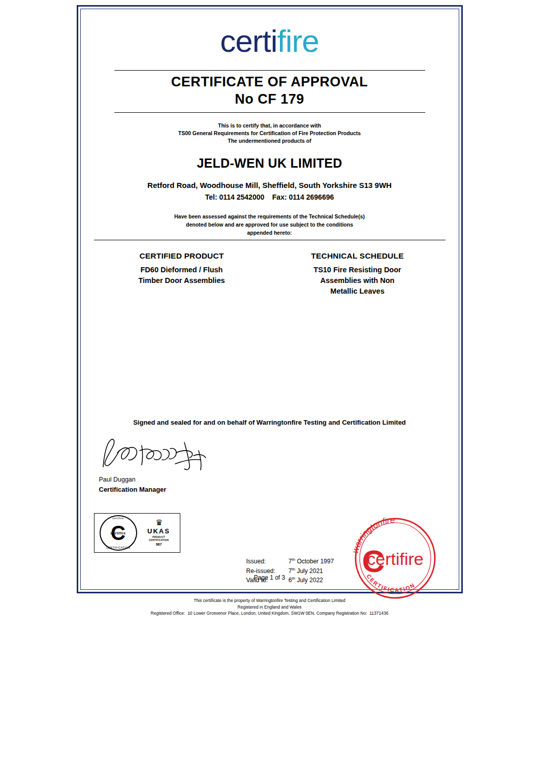certi fire
CERTIFICATE OF APPROVAL
No CF 179
This is to certify that, in accordance with
TS00 General Requirements for Certification of Fire Protection Products
The undermentioned products of
JELD-WEN UK LIMITED
Retford Road, Woodhouse Mill, Sheffield, South Yorkshire S13 9WH
Tel: 0114 2542000 Fax: 0114 2696696
Have been assessed against the requirements of the Technical Schedule(s)
denoted below and are approved for use subject to the conditions
appended hereto:
| CERTIFIED PRODUCT FD60 Dieformed / Flush Timber Door Assemblies | TECHNICAL SCHEDULE TS10 Fire Resisting Door Assemblies with Non Metallic Leaves |
Signed and sealed for and on behalf of Warringtonfire Testing and Certification Limited
Paul Duggan
Certification Manager
certifire
certifire
CERTIFICATION
C
♛
UKAS
PRODUCT
CERTIFICATION
987
| Issued: | 7 th October 1997 |
| Re-issued: | 7 th July 2021 |
| Valid to: | 6 th July 2022 |
warringtonfire CERTIFICATION certifire C
Page 1 of 3
This certificate is the property of Warringtonfire Testing and Certification Limited
Registered in England and Wales
Registered Office: 10 Lower Grosvenor Place, London, United Kingdom, SW1W 0EN. Company Registration No: 11371436